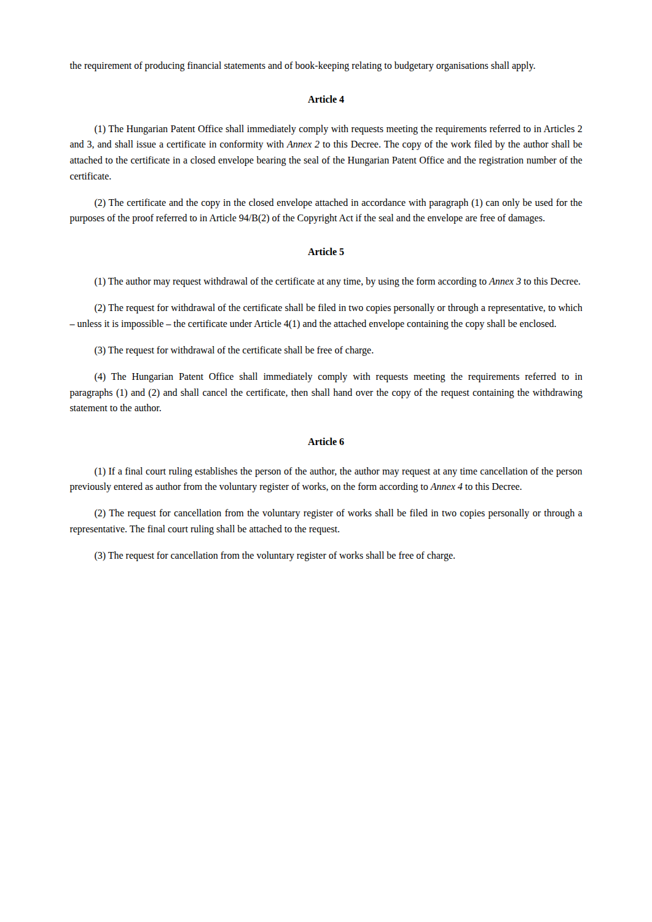the requirement of producing financial statements and of book-keeping relating to budgetary organisations shall apply.
Article 4
(1) The Hungarian Patent Office shall immediately comply with requests meeting the requirements referred to in Articles 2 and 3, and shall issue a certificate in conformity with Annex 2 to this Decree. The copy of the work filed by the author shall be attached to the certificate in a closed envelope bearing the seal of the Hungarian Patent Office and the registration number of the certificate.
(2) The certificate and the copy in the closed envelope attached in accordance with paragraph (1) can only be used for the purposes of the proof referred to in Article 94/B(2) of the Copyright Act if the seal and the envelope are free of damages.
Article 5
(1) The author may request withdrawal of the certificate at any time, by using the form according to Annex 3 to this Decree.
(2) The request for withdrawal of the certificate shall be filed in two copies personally or through a representative, to which – unless it is impossible – the certificate under Article 4(1) and the attached envelope containing the copy shall be enclosed.
(3) The request for withdrawal of the certificate shall be free of charge.
(4) The Hungarian Patent Office shall immediately comply with requests meeting the requirements referred to in paragraphs (1) and (2) and shall cancel the certificate, then shall hand over the copy of the request containing the withdrawing statement to the author.
Article 6
(1) If a final court ruling establishes the person of the author, the author may request at any time cancellation of the person previously entered as author from the voluntary register of works, on the form according to Annex 4 to this Decree.
(2) The request for cancellation from the voluntary register of works shall be filed in two copies personally or through a representative. The final court ruling shall be attached to the request.
(3) The request for cancellation from the voluntary register of works shall be free of charge.